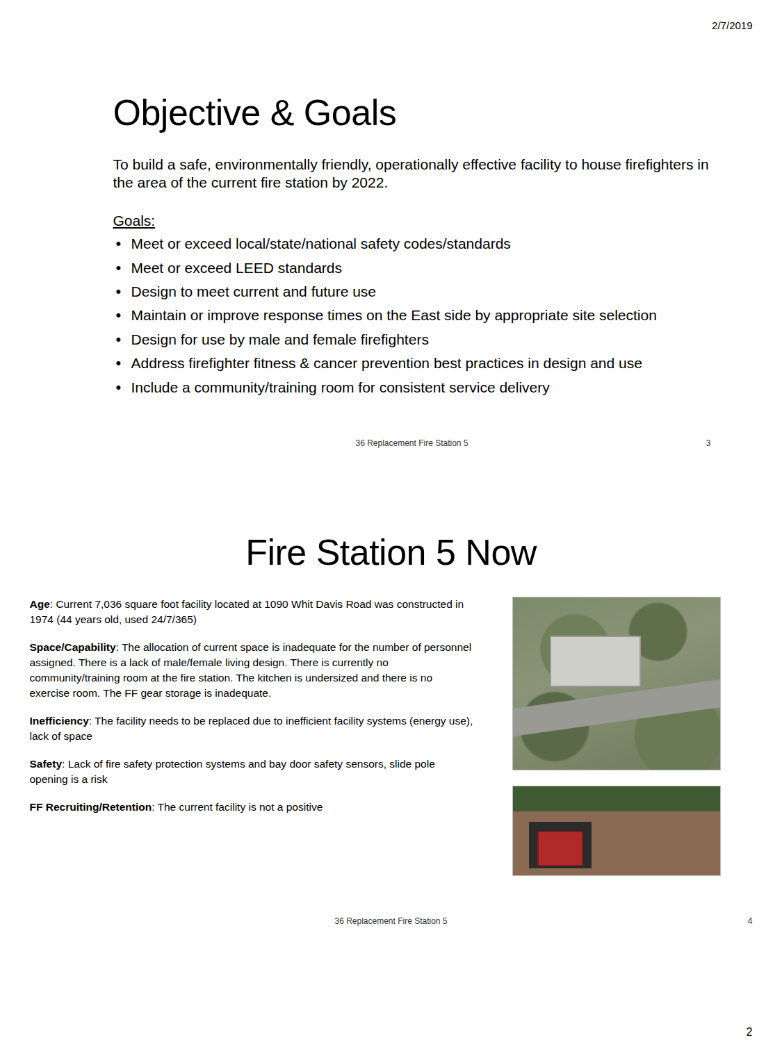2/7/2019
Objective & Goals
To build a safe, environmentally friendly, operationally effective facility to house firefighters in the area of the current fire station by 2022.
Goals:
Meet or exceed local/state/national safety codes/standards
Meet or exceed LEED standards
Design to meet current and future use
Maintain or improve response times on the East side by appropriate site selection
Design for use by male and female firefighters
Address firefighter fitness & cancer prevention best practices in design and use
Include a community/training room for consistent service delivery
36 Replacement Fire Station 5
3
Fire Station 5 Now
Age: Current 7,036 square foot facility located at 1090 Whit Davis Road was constructed in 1974 (44 years old, used 24/7/365)
Space/Capability: The allocation of current space is inadequate for the number of personnel assigned. There is a lack of male/female living design. There is currently no community/training room at the fire station. The kitchen is undersized and there is no exercise room. The FF gear storage is inadequate.
Inefficiency: The facility needs to be replaced due to inefficient facility systems (energy use), lack of space
Safety: Lack of fire safety protection systems and bay door safety sensors, slide pole opening is a risk
FF Recruiting/Retention: The current facility is not a positive
36 Replacement Fire Station 5
4
2